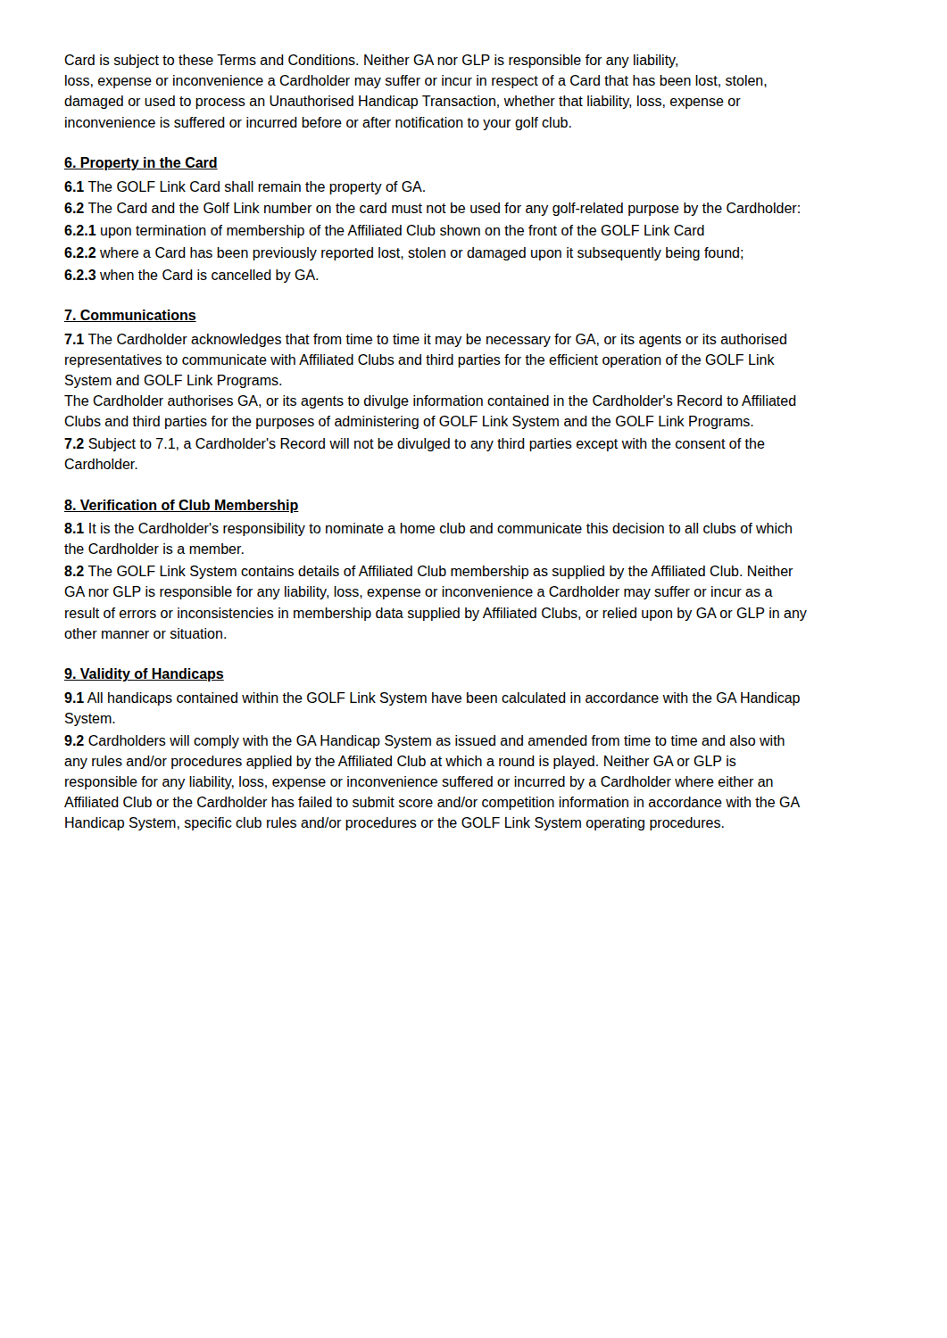Card is subject to these Terms and Conditions. Neither GA nor GLP is responsible for any liability,
loss, expense or inconvenience a Cardholder may suffer or incur in respect of a Card that has been lost, stolen, damaged or used to process an Unauthorised Handicap Transaction, whether that liability, loss, expense or inconvenience is suffered or incurred before or after notification to your golf club.
6. Property in the Card
6.1 The GOLF Link Card shall remain the property of GA.
6.2 The Card and the Golf Link number on the card must not be used for any golf-related purpose by the Cardholder:
6.2.1 upon termination of membership of the Affiliated Club shown on the front of the GOLF Link Card
6.2.2 where a Card has been previously reported lost, stolen or damaged upon it subsequently being found;
6.2.3 when the Card is cancelled by GA.
7. Communications
7.1 The Cardholder acknowledges that from time to time it may be necessary for GA, or its agents or its authorised representatives to communicate with Affiliated Clubs and third parties for the efficient operation of the GOLF Link System and GOLF Link Programs.
The Cardholder authorises GA, or its agents to divulge information contained in the Cardholder's Record to Affiliated Clubs and third parties for the purposes of administering of GOLF Link System and the GOLF Link Programs.
7.2 Subject to 7.1, a Cardholder's Record will not be divulged to any third parties except with the consent of the Cardholder.
8. Verification of Club Membership
8.1 It is the Cardholder's responsibility to nominate a home club and communicate this decision to all clubs of which the Cardholder is a member.
8.2 The GOLF Link System contains details of Affiliated Club membership as supplied by the Affiliated Club. Neither GA nor GLP is responsible for any liability, loss, expense or inconvenience a Cardholder may suffer or incur as a result of errors or inconsistencies in membership data supplied by Affiliated Clubs, or relied upon by GA or GLP in any other manner or situation.
9. Validity of Handicaps
9.1 All handicaps contained within the GOLF Link System have been calculated in accordance with the GA Handicap System.
9.2 Cardholders will comply with the GA Handicap System as issued and amended from time to time and also with any rules and/or procedures applied by the Affiliated Club at which a round is played. Neither GA or GLP is responsible for any liability, loss, expense or inconvenience suffered or incurred by a Cardholder where either an Affiliated Club or the Cardholder has failed to submit score and/or competition information in accordance with the GA Handicap System, specific club rules and/or procedures or the GOLF Link System operating procedures.